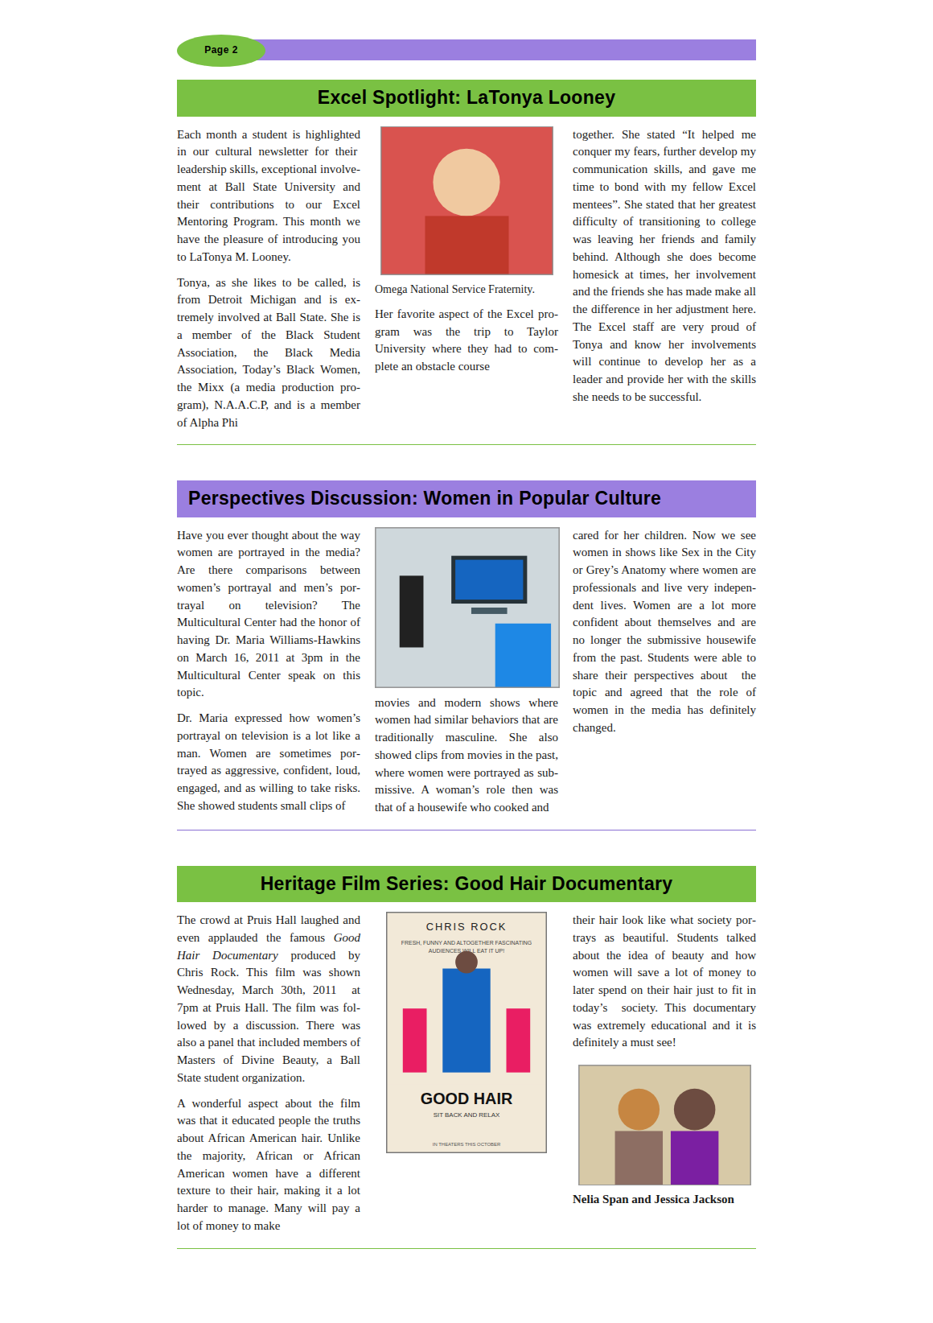Page 2
Excel Spotlight: LaTonya Looney
Each month a student is highlighted in our cultural newsletter for their leadership skills, exceptional involvement at Ball State University and their contributions to our Excel Mentoring Program. This month we have the pleasure of introducing you to LaTonya M. Looney.
Tonya, as she likes to be called, is from Detroit Michigan and is extremely involved at Ball State. She is a member of the Black Student Association, the Black Media Association, Today’s Black Women, the Mixx (a media production program), N.A.A.C.P, and is a member of Alpha Phi
Omega National Service Fraternity.
Her favorite aspect of the Excel program was the trip to Taylor University where they had to complete an obstacle course
together. She stated “It helped me conquer my fears, further develop my communication skills, and gave me time to bond with my fellow Excel mentees”. She stated that her greatest difficulty of transitioning to college was leaving her friends and family behind. Although she does become homesick at times, her involvement and the friends she has made make all the difference in her adjustment here. The Excel staff are very proud of Tonya and know her involvements will continue to develop her as a leader and provide her with the skills she needs to be successful.
Perspectives Discussion: Women in Popular Culture
Have you ever thought about the way women are portrayed in the media? Are there comparisons between women’s portrayal and men’s portrayal on television? The Multicultural Center had the honor of having Dr. Maria Williams-Hawkins on March 16, 2011 at 3pm in the Multicultural Center speak on this topic.
Dr. Maria expressed how women’s portrayal on television is a lot like a man. Women are sometimes portrayed as aggressive, confident, loud, engaged, and as willing to take risks. She showed students small clips of
movies and modern shows where women had similar behaviors that are traditionally masculine. She also showed clips from movies in the past, where women were portrayed as submissive. A woman’s role then was that of a housewife who cooked and
cared for her children. Now we see women in shows like Sex in the City or Grey’s Anatomy where women are professionals and live very independent lives. Women are a lot more confident about themselves and are no longer the submissive housewife from the past. Students were able to share their perspectives about the topic and agreed that the role of women in the media has definitely changed.
Heritage Film Series: Good Hair Documentary
The crowd at Pruis Hall laughed and even applauded the famous Good Hair Documentary produced by Chris Rock. This film was shown Wednesday, March 30th, 2011 at 7pm at Pruis Hall. The film was followed by a discussion. There was also a panel that included members of Masters of Divine Beauty, a Ball State student organization.
A wonderful aspect about the film was that it educated people the truths about African American hair. Unlike the majority, African or African American women have a different texture to their hair, making it a lot harder to manage. Many will pay a lot of money to make
their hair look like what society portrays as beautiful. Students talked about the idea of beauty and how women will save a lot of money to later spend on their hair just to fit in today’s society. This documentary was extremely educational and it is definitely a must see!
Nelia Span and Jessica Jackson